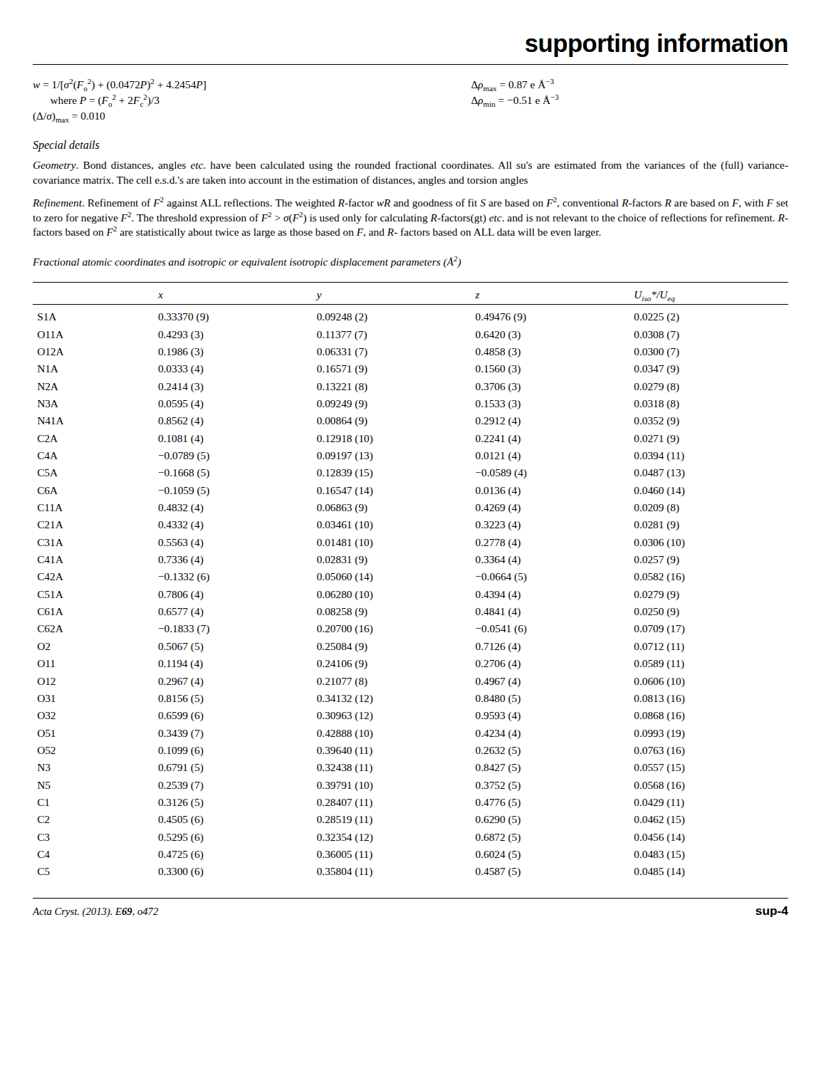supporting information
| w = 1/[ σ 2 ( F o 2 ) + (0.0472 P ) 2 + 4.2454 P ] | Δ ρ max = 0.87 e Å −3 |
| where P = ( F o 2 + 2 F c 2 )/3 | Δ ρ min = −0.51 e Å −3 |
| (Δ/ σ ) max = 0.010 | |
Special details
Geometry. Bond distances, angles etc. have been calculated using the rounded fractional coordinates. All su's are estimated from the variances of the (full) variance-covariance matrix. The cell e.s.d.'s are taken into account in the estimation of distances, angles and torsion angles
Refinement. Refinement of F2 against ALL reflections. The weighted R-factor wR and goodness of fit S are based on F2, conventional R-factors R are based on F, with F set to zero for negative F2. The threshold expression of F2 > σ(F2) is used only for calculating R-factors(gt) etc. and is not relevant to the choice of reflections for refinement. R-factors based on F2 are statistically about twice as large as those based on F, and R- factors based on ALL data will be even larger.
Fractional atomic coordinates and isotropic or equivalent isotropic displacement parameters (Å2)
| | x | y | z | U iso */ U eq |
| --- | --- | --- | --- | --- |
| S1A | 0.33370 (9) | 0.09248 (2) | 0.49476 (9) | 0.0225 (2) |
| O11A | 0.4293 (3) | 0.11377 (7) | 0.6420 (3) | 0.0308 (7) |
| O12A | 0.1986 (3) | 0.06331 (7) | 0.4858 (3) | 0.0300 (7) |
| N1A | 0.0333 (4) | 0.16571 (9) | 0.1560 (3) | 0.0347 (9) |
| N2A | 0.2414 (3) | 0.13221 (8) | 0.3706 (3) | 0.0279 (8) |
| N3A | 0.0595 (4) | 0.09249 (9) | 0.1533 (3) | 0.0318 (8) |
| N41A | 0.8562 (4) | 0.00864 (9) | 0.2912 (4) | 0.0352 (9) |
| C2A | 0.1081 (4) | 0.12918 (10) | 0.2241 (4) | 0.0271 (9) |
| C4A | −0.0789 (5) | 0.09197 (13) | 0.0121 (4) | 0.0394 (11) |
| C5A | −0.1668 (5) | 0.12839 (15) | −0.0589 (4) | 0.0487 (13) |
| C6A | −0.1059 (5) | 0.16547 (14) | 0.0136 (4) | 0.0460 (14) |
| C11A | 0.4832 (4) | 0.06863 (9) | 0.4269 (4) | 0.0209 (8) |
| C21A | 0.4332 (4) | 0.03461 (10) | 0.3223 (4) | 0.0281 (9) |
| C31A | 0.5563 (4) | 0.01481 (10) | 0.2778 (4) | 0.0306 (10) |
| C41A | 0.7336 (4) | 0.02831 (9) | 0.3364 (4) | 0.0257 (9) |
| C42A | −0.1332 (6) | 0.05060 (14) | −0.0664 (5) | 0.0582 (16) |
| C51A | 0.7806 (4) | 0.06280 (10) | 0.4394 (4) | 0.0279 (9) |
| C61A | 0.6577 (4) | 0.08258 (9) | 0.4841 (4) | 0.0250 (9) |
| C62A | −0.1833 (7) | 0.20700 (16) | −0.0541 (6) | 0.0709 (17) |
| O2 | 0.5067 (5) | 0.25084 (9) | 0.7126 (4) | 0.0712 (11) |
| O11 | 0.1194 (4) | 0.24106 (9) | 0.2706 (4) | 0.0589 (11) |
| O12 | 0.2967 (4) | 0.21077 (8) | 0.4967 (4) | 0.0606 (10) |
| O31 | 0.8156 (5) | 0.34132 (12) | 0.8480 (5) | 0.0813 (16) |
| O32 | 0.6599 (6) | 0.30963 (12) | 0.9593 (4) | 0.0868 (16) |
| O51 | 0.3439 (7) | 0.42888 (10) | 0.4234 (4) | 0.0993 (19) |
| O52 | 0.1099 (6) | 0.39640 (11) | 0.2632 (5) | 0.0763 (16) |
| N3 | 0.6791 (5) | 0.32438 (11) | 0.8427 (5) | 0.0557 (15) |
| N5 | 0.2539 (7) | 0.39791 (10) | 0.3752 (5) | 0.0568 (16) |
| C1 | 0.3126 (5) | 0.28407 (11) | 0.4776 (5) | 0.0429 (11) |
| C2 | 0.4505 (6) | 0.28519 (11) | 0.6290 (5) | 0.0462 (15) |
| C3 | 0.5295 (6) | 0.32354 (12) | 0.6872 (5) | 0.0456 (14) |
| C4 | 0.4725 (6) | 0.36005 (11) | 0.6024 (5) | 0.0483 (15) |
| C5 | 0.3300 (6) | 0.35804 (11) | 0.4587 (5) | 0.0485 (14) |
Acta Cryst. (2013). E69, o472
sup-4